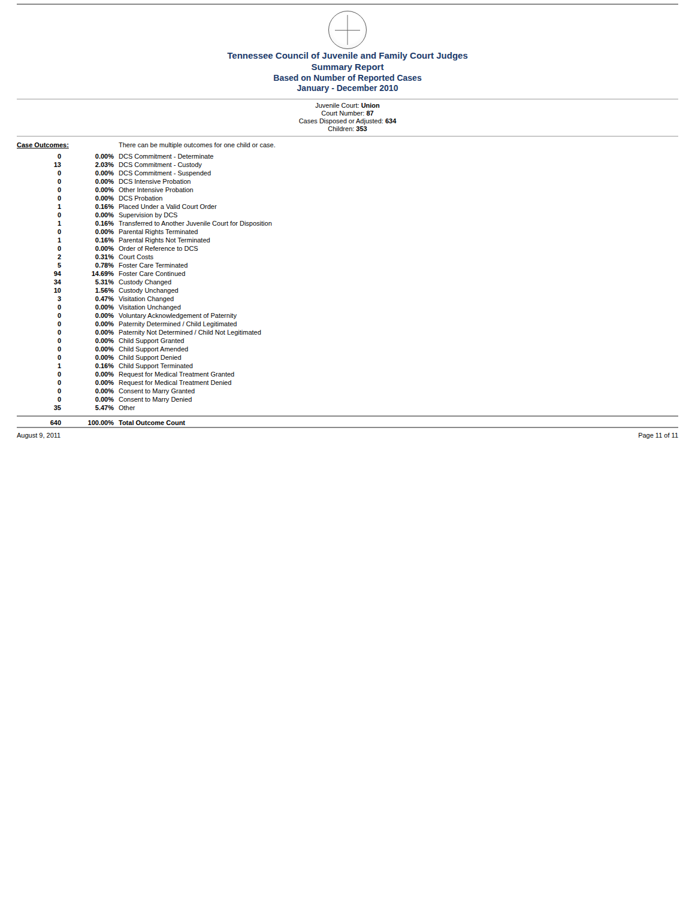Tennessee Council of Juvenile and Family Court Judges
Summary Report
Based on Number of Reported Cases
January - December 2010
Juvenile Court: Union
Court Number: 87
Cases Disposed or Adjusted: 634
Children: 353
Case Outcomes:
There can be multiple outcomes for one child or case.
| 0 | 0.00% | DCS Commitment - Determinate |
| 13 | 2.03% | DCS Commitment - Custody |
| 0 | 0.00% | DCS Commitment - Suspended |
| 0 | 0.00% | DCS Intensive Probation |
| 0 | 0.00% | Other Intensive Probation |
| 0 | 0.00% | DCS Probation |
| 1 | 0.16% | Placed Under a Valid Court Order |
| 0 | 0.00% | Supervision by DCS |
| 1 | 0.16% | Transferred to Another Juvenile Court for Disposition |
| 0 | 0.00% | Parental Rights Terminated |
| 1 | 0.16% | Parental Rights Not Terminated |
| 0 | 0.00% | Order of Reference to DCS |
| 2 | 0.31% | Court Costs |
| 5 | 0.78% | Foster Care Terminated |
| 94 | 14.69% | Foster Care Continued |
| 34 | 5.31% | Custody Changed |
| 10 | 1.56% | Custody Unchanged |
| 3 | 0.47% | Visitation Changed |
| 0 | 0.00% | Visitation Unchanged |
| 0 | 0.00% | Voluntary Acknowledgement of Paternity |
| 0 | 0.00% | Paternity Determined / Child Legitimated |
| 0 | 0.00% | Paternity Not Determined / Child Not Legitimated |
| 0 | 0.00% | Child Support Granted |
| 0 | 0.00% | Child Support Amended |
| 0 | 0.00% | Child Support Denied |
| 1 | 0.16% | Child Support Terminated |
| 0 | 0.00% | Request for Medical Treatment Granted |
| 0 | 0.00% | Request for Medical Treatment Denied |
| 0 | 0.00% | Consent to Marry Granted |
| 0 | 0.00% | Consent to Marry Denied |
| 35 | 5.47% | Other |
| 640 | 100.00% | Total Outcome Count |
August 9, 2011
Page 11 of 11